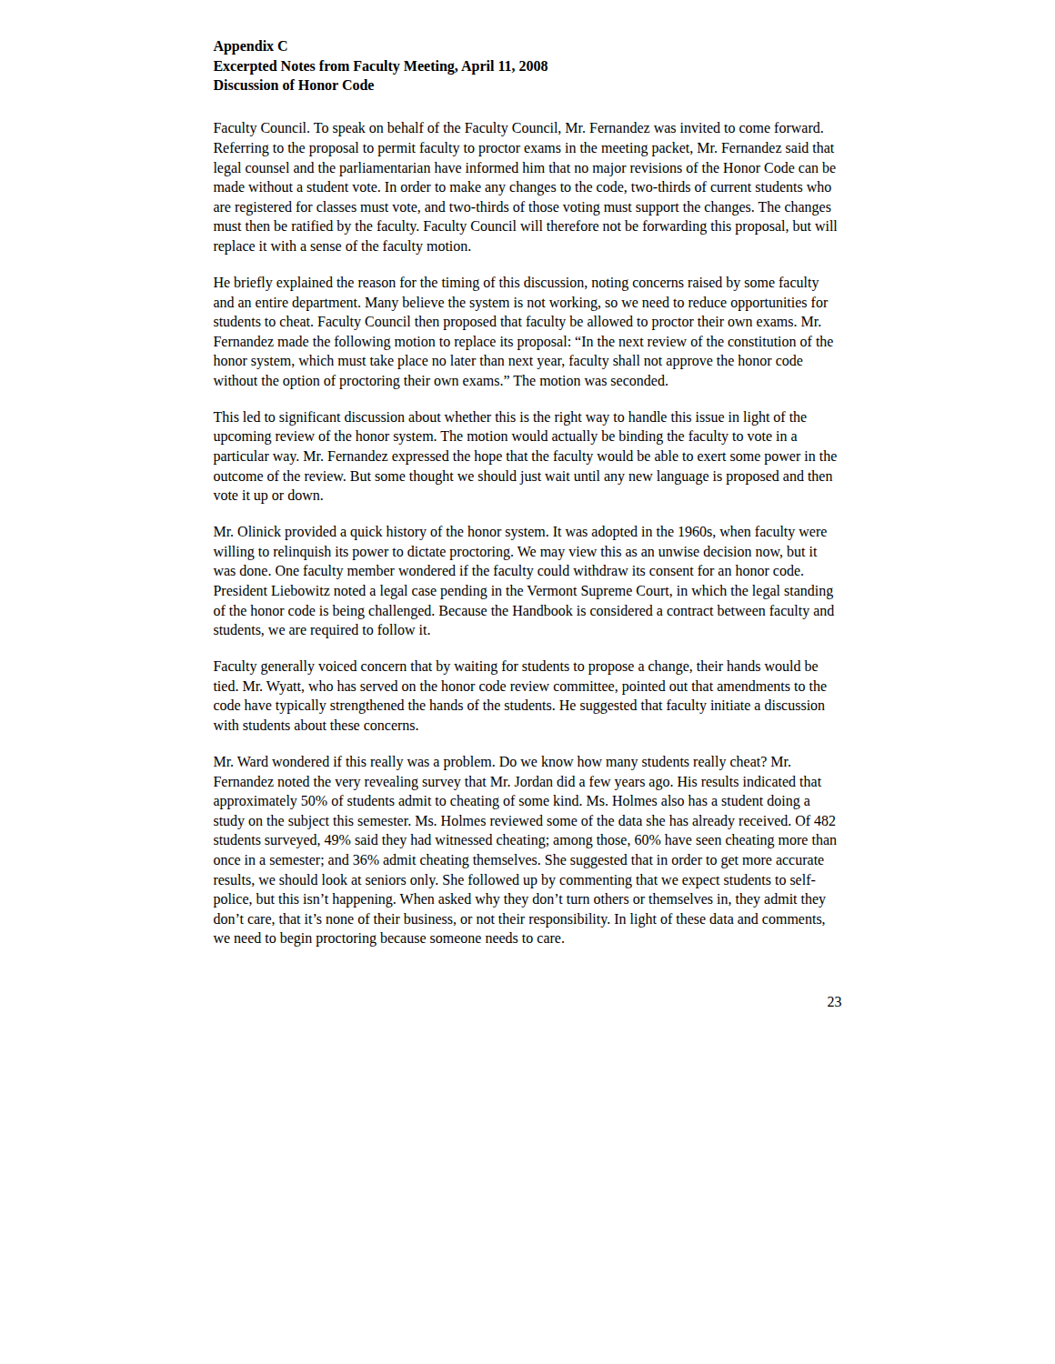Appendix C
Excerpted Notes from Faculty Meeting, April 11, 2008
Discussion of Honor Code
Faculty Council. To speak on behalf of the Faculty Council, Mr. Fernandez was invited to come forward. Referring to the proposal to permit faculty to proctor exams in the meeting packet, Mr. Fernandez said that legal counsel and the parliamentarian have informed him that no major revisions of the Honor Code can be made without a student vote. In order to make any changes to the code, two-thirds of current students who are registered for classes must vote, and two-thirds of those voting must support the changes. The changes must then be ratified by the faculty. Faculty Council will therefore not be forwarding this proposal, but will replace it with a sense of the faculty motion.
He briefly explained the reason for the timing of this discussion, noting concerns raised by some faculty and an entire department. Many believe the system is not working, so we need to reduce opportunities for students to cheat. Faculty Council then proposed that faculty be allowed to proctor their own exams. Mr. Fernandez made the following motion to replace its proposal: “In the next review of the constitution of the honor system, which must take place no later than next year, faculty shall not approve the honor code without the option of proctoring their own exams.” The motion was seconded.
This led to significant discussion about whether this is the right way to handle this issue in light of the upcoming review of the honor system. The motion would actually be binding the faculty to vote in a particular way. Mr. Fernandez expressed the hope that the faculty would be able to exert some power in the outcome of the review. But some thought we should just wait until any new language is proposed and then vote it up or down.
Mr. Olinick provided a quick history of the honor system. It was adopted in the 1960s, when faculty were willing to relinquish its power to dictate proctoring. We may view this as an unwise decision now, but it was done. One faculty member wondered if the faculty could withdraw its consent for an honor code. President Liebowitz noted a legal case pending in the Vermont Supreme Court, in which the legal standing of the honor code is being challenged. Because the Handbook is considered a contract between faculty and students, we are required to follow it.
Faculty generally voiced concern that by waiting for students to propose a change, their hands would be tied. Mr. Wyatt, who has served on the honor code review committee, pointed out that amendments to the code have typically strengthened the hands of the students. He suggested that faculty initiate a discussion with students about these concerns.
Mr. Ward wondered if this really was a problem. Do we know how many students really cheat? Mr. Fernandez noted the very revealing survey that Mr. Jordan did a few years ago. His results indicated that approximately 50% of students admit to cheating of some kind. Ms. Holmes also has a student doing a study on the subject this semester. Ms. Holmes reviewed some of the data she has already received. Of 482 students surveyed, 49% said they had witnessed cheating; among those, 60% have seen cheating more than once in a semester; and 36% admit cheating themselves. She suggested that in order to get more accurate results, we should look at seniors only. She followed up by commenting that we expect students to self-police, but this isn’t happening. When asked why they don’t turn others or themselves in, they admit they don’t care, that it’s none of their business, or not their responsibility. In light of these data and comments, we need to begin proctoring because someone needs to care.
23